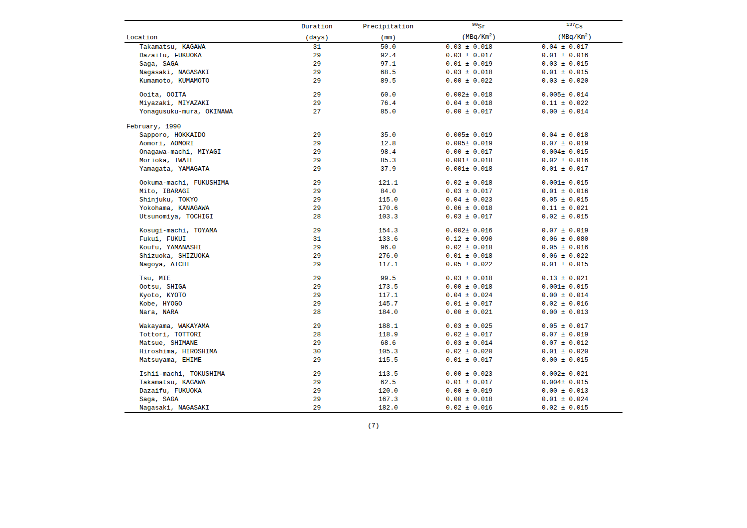| Location | Duration | Precipitation | 90 Sr | 137 Cs |
| --- | --- | --- | --- | --- |
| (days) | (mm) | (MBq/Km 2 ) | (MBq/Km 2 ) |
| Takamatsu, KAGAWA | 31 | 50.0 | 0.03 ± 0.018 | 0.04 ± 0.017 |
| Dazaifu, FUKUOKA | 29 | 92.4 | 0.03 ± 0.017 | 0.01 ± 0.016 |
| Saga, SAGA | 29 | 97.1 | 0.01 ± 0.019 | 0.03 ± 0.015 |
| Nagasaki, NAGASAKI | 29 | 68.5 | 0.03 ± 0.018 | 0.01 ± 0.015 |
| Kumamoto, KUMAMOTO | 29 | 89.5 | 0.00 ± 0.022 | 0.03 ± 0.020 |
| Ooita, OOITA | 29 | 60.0 | 0.002± 0.018 | 0.005± 0.014 |
| Miyazaki, MIYAZAKI | 29 | 76.4 | 0.04 ± 0.018 | 0.11 ± 0.022 |
| Yonagusuku-mura, OKINAWA | 27 | 85.0 | 0.00 ± 0.017 | 0.00 ± 0.014 |
| February, 1990 |
| Sapporo, HOKKAIDO | 29 | 35.0 | 0.005± 0.019 | 0.04 ± 0.018 |
| Aomori, AOMORI | 29 | 12.8 | 0.005± 0.019 | 0.07 ± 0.019 |
| Onagawa-machi, MIYAGI | 29 | 98.4 | 0.00 ± 0.017 | 0.004± 0.015 |
| Morioka, IWATE | 29 | 85.3 | 0.001± 0.018 | 0.02 ± 0.016 |
| Yamagata, YAMAGATA | 29 | 37.9 | 0.001± 0.018 | 0.01 ± 0.017 |
| Ookuma-machi, FUKUSHIMA | 29 | 121.1 | 0.02 ± 0.018 | 0.001± 0.015 |
| Mito, IBARAGI | 29 | 84.0 | 0.03 ± 0.017 | 0.01 ± 0.016 |
| Shinjuku, TOKYO | 29 | 115.0 | 0.04 ± 0.023 | 0.05 ± 0.015 |
| Yokohama, KANAGAWA | 29 | 170.6 | 0.06 ± 0.018 | 0.11 ± 0.021 |
| Utsunomiya, TOCHIGI | 28 | 103.3 | 0.03 ± 0.017 | 0.02 ± 0.015 |
| Kosugi-machi, TOYAMA | 29 | 154.3 | 0.002± 0.016 | 0.07 ± 0.019 |
| Fukui, FUKUI | 31 | 133.6 | 0.12 ± 0.090 | 0.06 ± 0.080 |
| Koufu, YAMANASHI | 29 | 96.0 | 0.02 ± 0.018 | 0.05 ± 0.016 |
| Shizuoka, SHIZUOKA | 29 | 276.0 | 0.01 ± 0.018 | 0.06 ± 0.022 |
| Nagoya, AICHI | 29 | 117.1 | 0.05 ± 0.022 | 0.01 ± 0.015 |
| Tsu, MIE | 29 | 99.5 | 0.03 ± 0.018 | 0.13 ± 0.021 |
| Ootsu, SHIGA | 29 | 173.5 | 0.00 ± 0.018 | 0.001± 0.015 |
| Kyoto, KYOTO | 29 | 117.1 | 0.04 ± 0.024 | 0.00 ± 0.014 |
| Kobe, HYOGO | 29 | 145.7 | 0.01 ± 0.017 | 0.02 ± 0.016 |
| Nara, NARA | 28 | 184.0 | 0.00 ± 0.021 | 0.00 ± 0.013 |
| Wakayama, WAKAYAMA | 29 | 188.1 | 0.03 ± 0.025 | 0.05 ± 0.017 |
| Tottori, TOTTORI | 28 | 118.9 | 0.02 ± 0.017 | 0.07 ± 0.019 |
| Matsue, SHIMANE | 29 | 68.6 | 0.03 ± 0.014 | 0.07 ± 0.012 |
| Hiroshima, HIROSHIMA | 30 | 105.3 | 0.02 ± 0.020 | 0.01 ± 0.020 |
| Matsuyama, EHIME | 29 | 115.5 | 0.01 ± 0.017 | 0.00 ± 0.015 |
| Ishii-machi, TOKUSHIMA | 29 | 113.5 | 0.00 ± 0.023 | 0.002± 0.021 |
| Takamatsu, KAGAWA | 29 | 62.5 | 0.01 ± 0.017 | 0.004± 0.015 |
| Dazaifu, FUKUOKA | 29 | 120.0 | 0.00 ± 0.019 | 0.00 ± 0.013 |
| Saga, SAGA | 29 | 167.3 | 0.00 ± 0.018 | 0.01 ± 0.024 |
| Nagasaki, NAGASAKI | 29 | 182.0 | 0.02 ± 0.016 | 0.02 ± 0.015 |
(7)